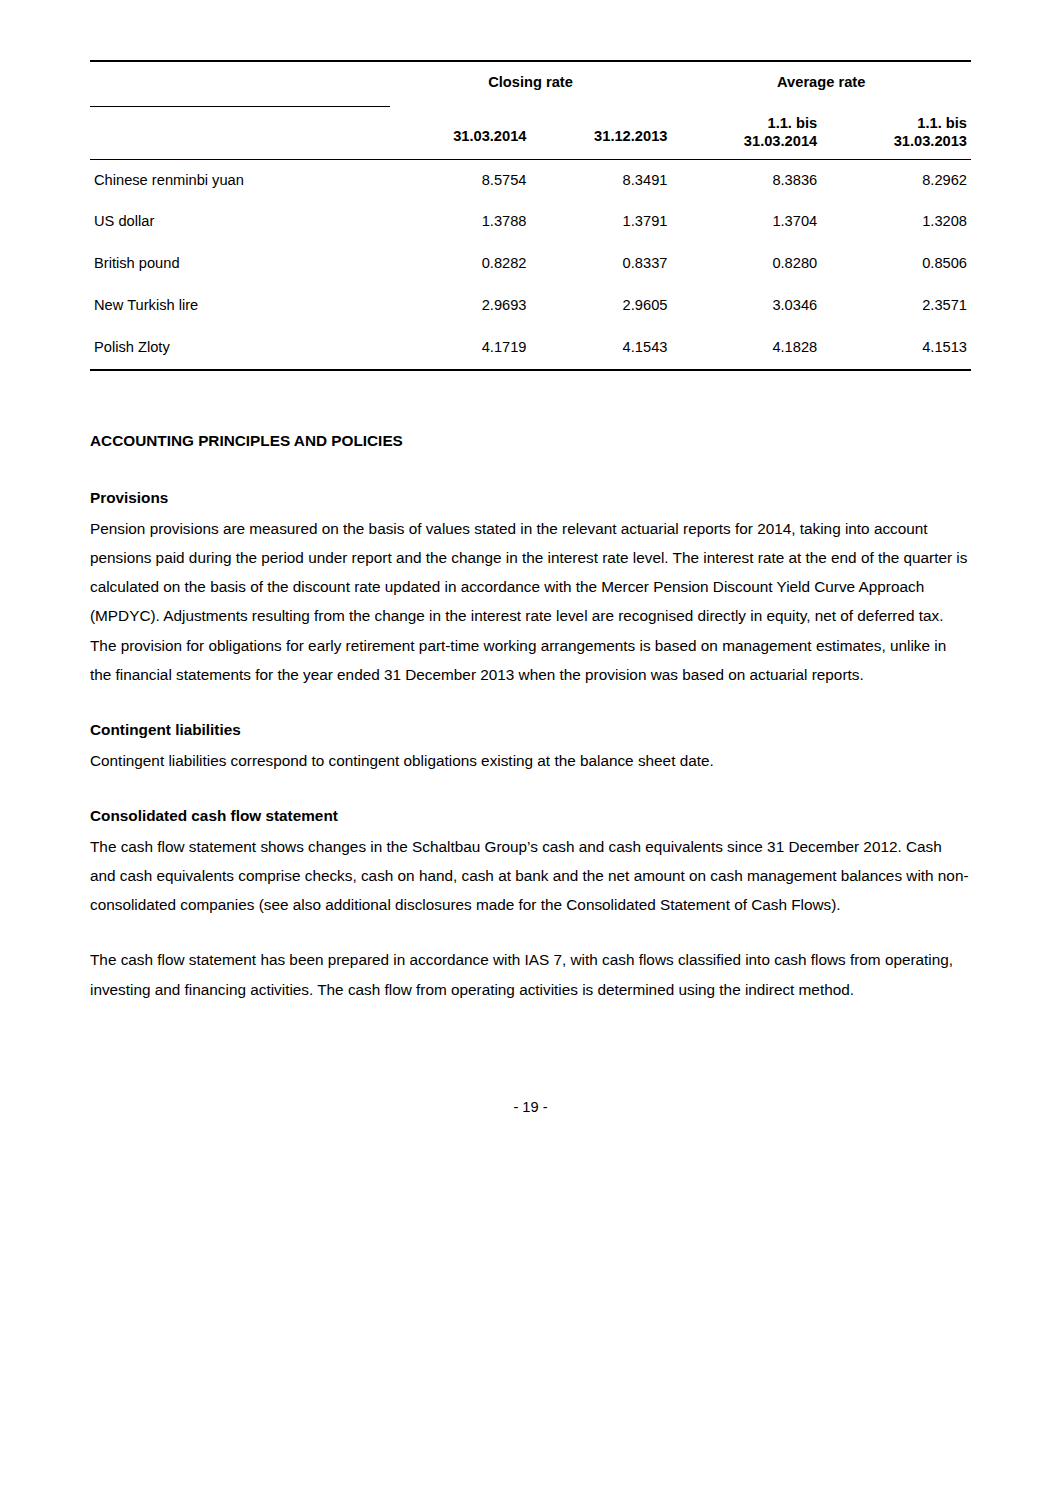| | Closing rate | Average rate |
| --- | --- | --- |
| | 31.03.2014 | 31.12.2013 | 1.1. bis 31.03.2014 | 1.1. bis 31.03.2013 |
| Chinese renminbi yuan | 8.5754 | 8.3491 | 8.3836 | 8.2962 |
| US dollar | 1.3788 | 1.3791 | 1.3704 | 1.3208 |
| British pound | 0.8282 | 0.8337 | 0.8280 | 0.8506 |
| New Turkish lire | 2.9693 | 2.9605 | 3.0346 | 2.3571 |
| Polish Zloty | 4.1719 | 4.1543 | 4.1828 | 4.1513 |
ACCOUNTING PRINCIPLES AND POLICIES
Provisions
Pension provisions are measured on the basis of values stated in the relevant actuarial reports for 2014, taking into account pensions paid during the period under report and the change in the interest rate level. The interest rate at the end of the quarter is calculated on the basis of the discount rate updated in accordance with the Mercer Pension Discount Yield Curve Approach (MPDYC). Adjustments resulting from the change in the interest rate level are recognised directly in equity, net of deferred tax. The provision for obligations for early retirement part-time working arrangements is based on management estimates, unlike in the financial statements for the year ended 31 December 2013 when the provision was based on actuarial reports.
Contingent liabilities
Contingent liabilities correspond to contingent obligations existing at the balance sheet date.
Consolidated cash flow statement
The cash flow statement shows changes in the Schaltbau Group’s cash and cash equivalents since 31 December 2012. Cash and cash equivalents comprise checks, cash on hand, cash at bank and the net amount on cash management balances with non-consolidated companies (see also additional disclosures made for the Consolidated Statement of Cash Flows).
The cash flow statement has been prepared in accordance with IAS 7, with cash flows classified into cash flows from operating, investing and financing activities. The cash flow from operating activities is determined using the indirect method.
- 19 -